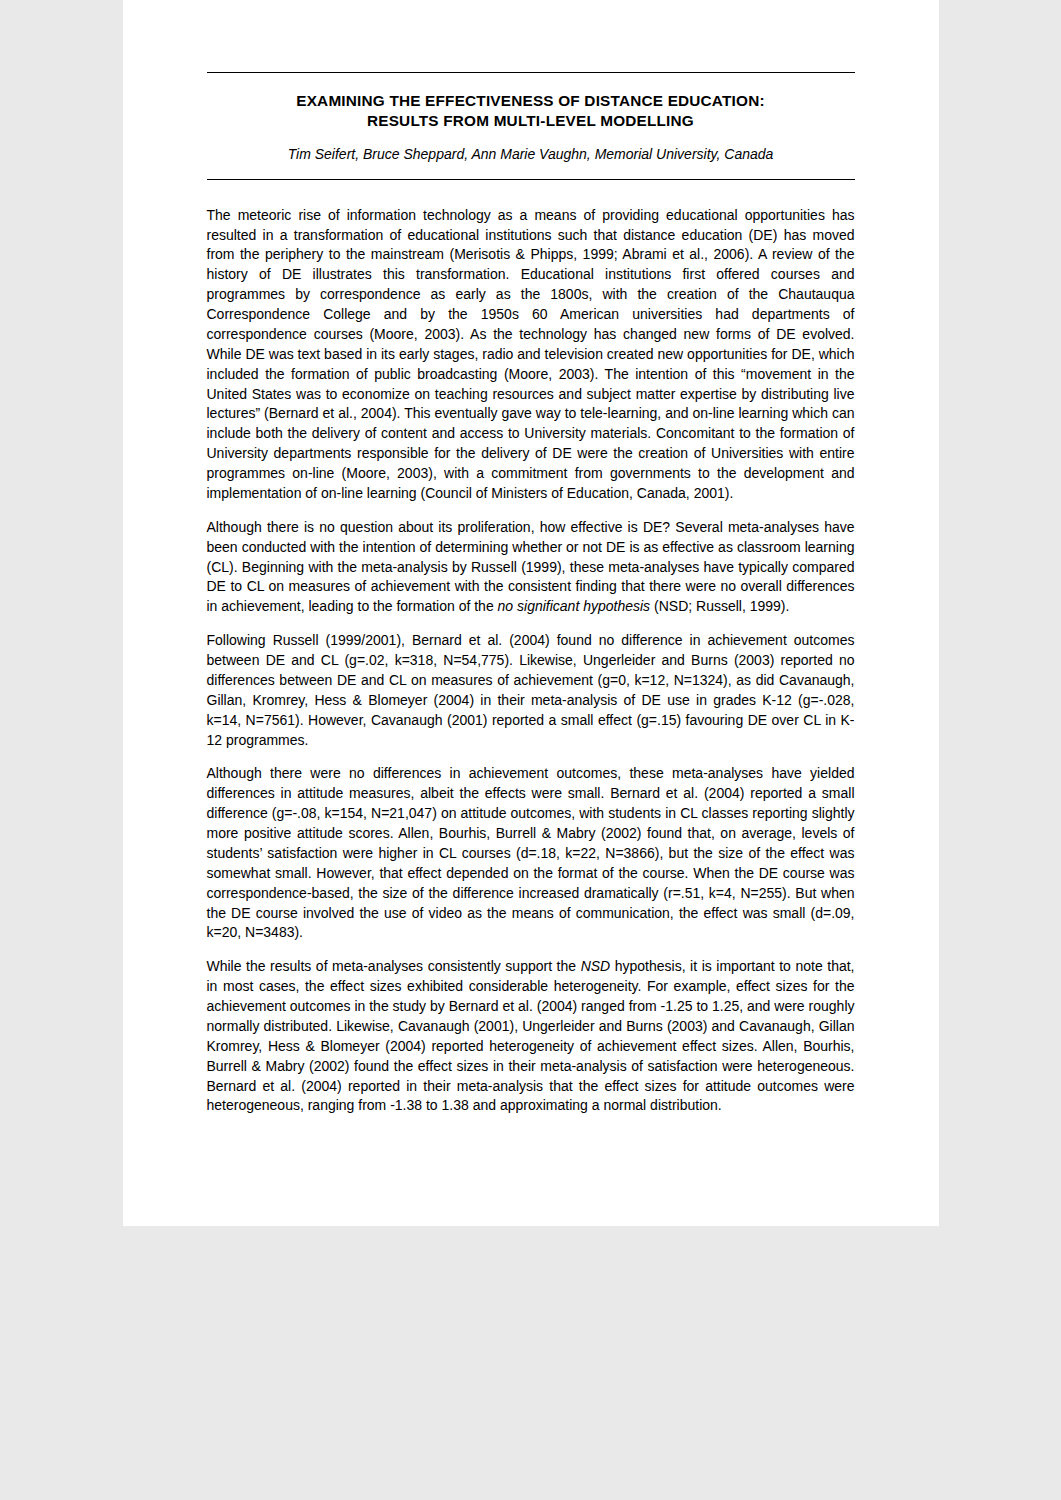Examining the Effectiveness of Distance Education:
Results from Multi-Level Modelling
Tim Seifert, Bruce Sheppard, Ann Marie Vaughn, Memorial University, Canada
The meteoric rise of information technology as a means of providing educational opportunities has resulted in a transformation of educational institutions such that distance education (DE) has moved from the periphery to the mainstream (Merisotis & Phipps, 1999; Abrami et al., 2006). A review of the history of DE illustrates this transformation. Educational institutions first offered courses and programmes by correspondence as early as the 1800s, with the creation of the Chautauqua Correspondence College and by the 1950s 60 American universities had departments of correspondence courses (Moore, 2003). As the technology has changed new forms of DE evolved. While DE was text based in its early stages, radio and television created new opportunities for DE, which included the formation of public broadcasting (Moore, 2003). The intention of this “movement in the United States was to economize on teaching resources and subject matter expertise by distributing live lectures” (Bernard et al., 2004). This eventually gave way to tele-learning, and on-line learning which can include both the delivery of content and access to University materials. Concomitant to the formation of University departments responsible for the delivery of DE were the creation of Universities with entire programmes on-line (Moore, 2003), with a commitment from governments to the development and implementation of on-line learning (Council of Ministers of Education, Canada, 2001).
Although there is no question about its proliferation, how effective is DE? Several meta-analyses have been conducted with the intention of determining whether or not DE is as effective as classroom learning (CL). Beginning with the meta-analysis by Russell (1999), these meta-analyses have typically compared DE to CL on measures of achievement with the consistent finding that there were no overall differences in achievement, leading to the formation of the no significant hypothesis (NSD; Russell, 1999).
Following Russell (1999/2001), Bernard et al. (2004) found no difference in achievement outcomes between DE and CL (g=.02, k=318, N=54,775). Likewise, Ungerleider and Burns (2003) reported no differences between DE and CL on measures of achievement (g=0, k=12, N=1324), as did Cavanaugh, Gillan, Kromrey, Hess & Blomeyer (2004) in their meta-analysis of DE use in grades K-12 (g=-.028, k=14, N=7561). However, Cavanaugh (2001) reported a small effect (g=.15) favouring DE over CL in K-12 programmes.
Although there were no differences in achievement outcomes, these meta-analyses have yielded differences in attitude measures, albeit the effects were small. Bernard et al. (2004) reported a small difference (g=-.08, k=154, N=21,047) on attitude outcomes, with students in CL classes reporting slightly more positive attitude scores. Allen, Bourhis, Burrell & Mabry (2002) found that, on average, levels of students’ satisfaction were higher in CL courses (d=.18, k=22, N=3866), but the size of the effect was somewhat small. However, that effect depended on the format of the course. When the DE course was correspondence-based, the size of the difference increased dramatically (r=.51, k=4, N=255). But when the DE course involved the use of video as the means of communication, the effect was small (d=.09, k=20, N=3483).
While the results of meta-analyses consistently support the NSD hypothesis, it is important to note that, in most cases, the effect sizes exhibited considerable heterogeneity. For example, effect sizes for the achievement outcomes in the study by Bernard et al. (2004) ranged from -1.25 to 1.25, and were roughly normally distributed. Likewise, Cavanaugh (2001), Ungerleider and Burns (2003) and Cavanaugh, Gillan Kromrey, Hess & Blomeyer (2004) reported heterogeneity of achievement effect sizes. Allen, Bourhis, Burrell & Mabry (2002) found the effect sizes in their meta-analysis of satisfaction were heterogeneous. Bernard et al. (2004) reported in their meta-analysis that the effect sizes for attitude outcomes were heterogeneous, ranging from -1.38 to 1.38 and approximating a normal distribution.